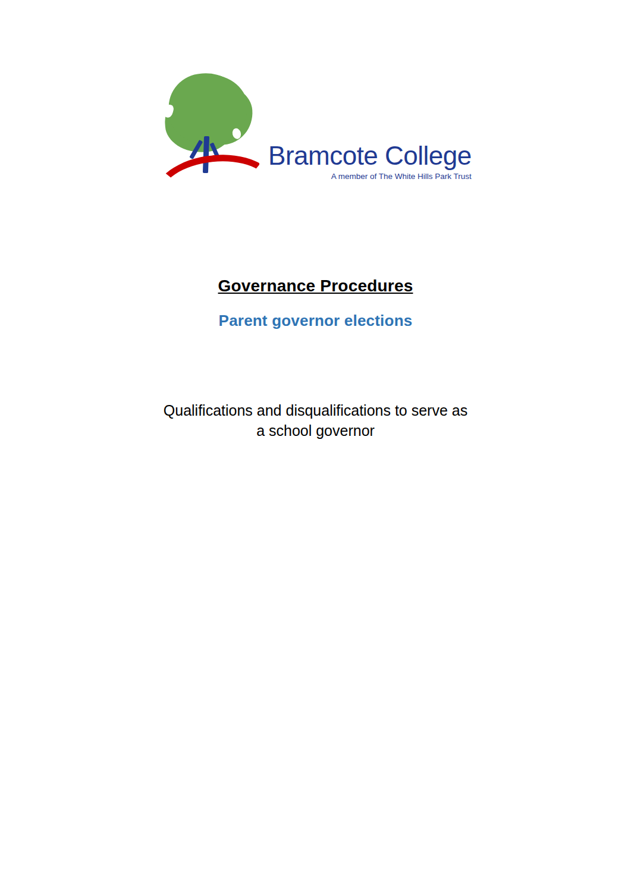Bramcote College
A member of The White Hills Park Trust
Governance Procedures
Parent governor elections
Qualifications and disqualifications to serve as a school governor